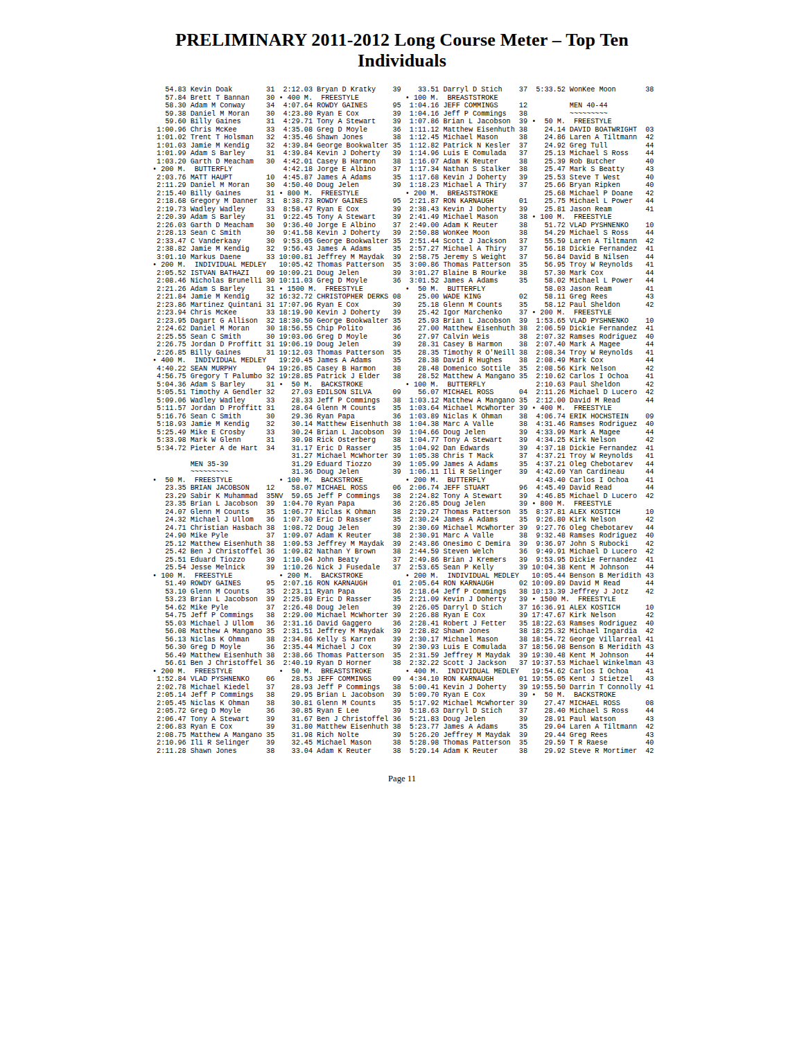PRELIMINARY 2011-2012 Long Course Meter – Top Ten Individuals
54.83 Kevin Doak 31 57.84 Brett T Bannan 30 58.30 Adam M Conway 34 59.38 Daniel M Moran 30 59.60 Billy Gaines 31 1:00.96 Chris McKee 33 1:01.02 Trent T Holsman 32 1:01.03 Jamie M Kendig 32 1:01.99 Adam S Barley 31 1:03.20 Garth D Meacham 30 • 200 M. BUTTERFLY 2:03.76 MATT HAUPT 10 2:11.29 Daniel M Moran 30 2:15.40 Billy Gaines 31 2:18.68 Gregory M Danner 31 2:19.73 Wadley Wadley 33 2:20.39 Adam S Barley 31 2:26.03 Garth D Meacham 30 2:28.13 Sean C Smith 30 2:33.47 C Vanderkaay 30 2:38.82 Jamie M Kendig 32 3:01.10 Markus Daene 33 • 200 M. INDIVIDUAL MEDLEY 2:05.52 ISTVAN BATHAZI 09 2:08.46 Nicholas Brunelli 30 2:21.26 Adam S Barley 31 2:21.84 Jamie M Kendig 32 2:23.86 Martinez Quintani 31 2:23.94 Chris McKee 33 2:23.95 Dagart G Allison 32 2:24.62 Daniel M Moran 30 2:25.55 Sean C Smith 30 2:26.75 Jordan D Proffitt 31 2:26.85 Billy Gaines 31 • 400 M. INDIVIDUAL MEDLEY 4:40.22 SEAN MURPHY 94 4:56.75 Gregory T Palumbo 32 5:04.36 Adam S Barley 31 5:05.51 Timothy A Gendler 32 5:09.06 Wadley Wadley 33 5:11.57 Jordan D Proffitt 31 5:16.76 Sean C Smith 30 5:18.93 Jamie M Kendig 32 5:25.49 Mike E Crosby 33 5:33.98 Mark W Glenn 31 5:34.72 Pieter A de Hart 34 MEN 35-39 ~~~~~~~~~ • 50 M. FREESTYLE 23.35 BRIAN JACOBSON 12 23.29 Sabir K Muhammad 35NV 23.35 Brian L Jacobson 39 24.07 Glenn M Counts 35 24.32 Michael J Ullom 36 24.71 Christian Hasbach 38 24.90 Mike Pyle 37 25.12 Matthew Eisenhuth 38 25.42 Ben J Christoffel 36 25.51 Eduard Tiozzo 39 25.54 Jesse Melnick 39 • 100 M. FREESTYLE 51.49 ROWDY GAINES 95 53.10 Glenn M Counts 35 53.23 Brian L Jacobson 39 54.62 Mike Pyle 37 54.75 Jeff P Commings 38 55.03 Michael J Ullom 36 56.08 Matthew A Mangano 35 56.13 Niclas K Ohman 38 56.30 Greg D Moyle 36 56.49 Matthew Eisenhuth 38 56.61 Ben J Christoffel 36 • 200 M. FREESTYLE 1:52.84 VLAD PYSHNENKO 06 2:02.78 Michael Kiedel 37 2:05.14 Jeff P Commings 38 2:05.45 Niclas K Ohman 38 2:05.72 Greg D Moyle 36 2:06.47 Tony A Stewart 39 2:06.83 Ryan E Cox 39 2:08.75 Matthew A Mangano 35 2:10.96 Ili R Selinger 39 2:11.28 Shawn Jones 38
2:12.03 Bryan D Kratky 39 • 400 M. FREESTYLE 4:07.64 ROWDY GAINES 95 4:23.80 Ryan E Cox 39 4:29.71 Tony A Stewart 39 4:35.08 Greg D Moyle 36 4:35.46 Shawn Jones 38 4:39.84 George Bookwalter 35 4:39.84 Kevin J Doherty 39 4:42.01 Casey B Harmon 38 4:42.18 Jorge E Albino 37 4:45.87 James A Adams 35 4:50.40 Doug Jelen 39 • 800 M. FREESTYLE 8:38.73 ROWDY GAINES 95 8:58.47 Ryan E Cox 39 9:22.45 Tony A Stewart 39 9:36.40 Jorge E Albino 37 9:41.58 Kevin J Doherty 39 9:53.05 George Bookwalter 35 9:56.43 James A Adams 35 10:00.81 Jeffrey M Maydak 39 10:05.42 Thomas Patterson 35 10:09.21 Doug Jelen 39 10:11.03 Greg D Moyle 36 • 1500 M. FREESTYLE 16:32.72 CHRISTOPHER DERKS 08 17:07.96 Ryan E Cox 39 18:19.90 Kevin J Doherty 39 18:30.50 George Bookwalter 35 18:56.55 Chip Polito 36 19:03.06 Greg D Moyle 36 19:06.19 Doug Jelen 39 19:12.03 Thomas Patterson 35 19:20.45 James A Adams 35 19:26.85 Casey B Harmon 38 19:28.85 Patrick J Elder 38 • 50 M. BACKSTROKE 27.03 EDILSON SILVA 09 28.33 Jeff P Commings 38 28.64 Glenn M Counts 35 29.36 Ryan Papa 36 30.14 Matthew Eisenhuth 38 30.24 Brian L Jacobson 39 30.98 Rick Osterberg 38 31.17 Eric D Rasser 35 31.27 Michael McWhorter 39 31.29 Eduard Tiozzo 39 31.36 Doug Jelen 39 • 100 M. BACKSTROKE 58.07 MICHAEL ROSS 06 59.65 Jeff P Commings 38 1:04.70 Ryan Papa 36 1:06.77 Niclas K Ohman 38 1:07.30 Eric D Rasser 35 1:08.72 Doug Jelen 39 1:09.07 Adam K Reuter 38 1:09.53 Jeffrey M Maydak 39 1:09.82 Nathan Y Brown 38 1:10.04 John Beaty 37 1:10.26 Nick J Fusedale 37 • 200 M. BACKSTROKE 2:07.16 RON KARNAUGH 01 2:23.11 Ryan Papa 36 2:25.89 Eric D Rasser 35 2:26.48 Doug Jelen 39 2:29.00 Michael McWhorter 39 2:31.16 David Gaggero 36 2:31.51 Jeffrey M Maydak 39 2:34.86 Kelly S Karren 39 2:35.44 Michael J Cox 39 2:38.66 Thomas Patterson 35 2:40.19 Ryan D Horner 38 • 50 M. BREASTSTROKE 28.53 JEFF COMMINGS 09 28.93 Jeff P Commings 38 29.95 Brian L Jacobson 39 30.81 Glenn M Counts 35 30.85 Ryan E Lee 39 31.67 Ben J Christoffel 36 31.80 Matthew Eisenhuth 38 31.98 Rich Nolte 39 32.45 Michael Mason 38 33.04 Adam K Reuter 38
33.51 Darryl D Stich 37 • 100 M. BREASTSTROKE 1:04.16 JEFF COMMINGS 12 1:04.16 Jeff P Commings 38 1:07.86 Brian L Jacobson 39 1:11.12 Matthew Eisenhuth 38 1:12.45 Michael Mason 38 1:12.82 Patrick N Kesler 37 1:14.96 Luis E Comulada 37 1:16.07 Adam K Reuter 38 1:17.34 Nathan S Stalker 38 1:17.68 Kevin J Doherty 39 1:18.23 Michael A Thiry 37 • 200 M. BREASTSTROKE 2:21.87 RON KARNAUGH 01 2:38.43 Kevin J Doherty 39 2:41.49 Michael Mason 38 2:49.00 Adam K Reuter 38 2:50.88 WonKee Moon 38 2:51.44 Scott J Jackson 37 2:57.27 Michael A Thiry 37 2:58.75 Jeremy S Weight 37 3:00.86 Thomas Patterson 35 3:01.27 Blaine B Rourke 38 3:01.52 James A Adams 35 • 50 M. BUTTERFLY 25.00 WADE KING 02 25.18 Glenn M Counts 35 25.42 Igor Marchenko 37 25.93 Brian L Jacobson 39 27.00 Matthew Eisenhuth 38 27.97 Calvin Weis 38 28.31 Casey B Harmon 38 28.35 Timothy R O'Neill 38 28.38 David R Hughes 38 28.48 Domenico Sottile 35 28.52 Matthew A Mangano 35 • 100 M. BUTTERFLY 56.07 MICHAEL ROSS 04 1:03.12 Matthew A Mangano 35 1:03.64 Michael McWhorter 39 1:03.89 Niclas K Ohman 38 1:04.38 Marc A Valle 38 1:04.66 Doug Jelen 39 1:04.77 Tony A Stewart 39 1:04.92 Dan Edwards 39 1:05.38 Chris T Mack 37 1:05.99 James A Adams 35 1:06.11 Ili R Selinger 39 • 200 M. BUTTERFLY 2:06.74 JEFF STUART 96 2:24.82 Tony A Stewart 39 2:26.85 Doug Jelen 39 2:29.27 Thomas Patterson 35 2:30.24 James A Adams 35 2:30.69 Michael McWhorter 39 2:30.91 Marc A Valle 38 2:43.86 Onesimo C Demira 39 2:44.59 Steven Welch 36 2:49.86 Brian J Kremers 39 2:53.65 Sean P Kelly 39 • 200 M. INDIVIDUAL MEDLEY 2:05.64 RON KARNAUGH 02 2:18.64 Jeff P Commings 38 2:21.09 Kevin J Doherty 39 2:26.05 Darryl D Stich 37 2:26.88 Ryan E Cox 39 2:28.41 Robert J Fetter 35 2:28.82 Shawn Jones 38 2:30.17 Michael Mason 38 2:30.93 Luis E Comulada 37 2:31.59 Jeffrey M Maydak 39 2:32.22 Scott J Jackson 37 • 400 M. INDIVIDUAL MEDLEY 4:34.10 RON KARNAUGH 01 5:00.41 Kevin J Doherty 39 5:09.70 Ryan E Cox 39 5:17.92 Michael McWhorter 39 5:18.63 Darryl D Stich 37 5:21.83 Doug Jelen 39 5:23.77 James A Adams 35 5:26.20 Jeffrey M Maydak 39 5:28.98 Thomas Patterson 35 5:29.14 Adam K Reuter 38
5:33.52 WonKee Moon 38 MEN 40-44 ~~~~~~~~~ • 50 M. FREESTYLE 24.14 DAVID BOATWRIGHT 03 24.86 Laren A Tiltmann 42 24.92 Greg Tull 44 25.13 Michael S Ross 44 25.39 Rob Butcher 40 25.47 Mark S Beatty 43 25.53 Steve T West 40 25.66 Bryan Ripken 40 25.68 Michael P Doane 42 25.75 Michael L Power 44 25.81 Jason Ream 41 • 100 M. FREESTYLE 51.72 VLAD PYSHNENKO 10 54.29 Michael S Ross 44 55.59 Laren A Tiltmann 42 56.18 Dickie Fernandez 41 56.84 David B Nilsen 44 56.95 Troy W Reynolds 41 57.30 Mark Cox 44 58.02 Michael L Power 44 58.03 Jason Ream 41 58.11 Greg Rees 43 58.12 Paul Sheldon 42 • 200 M. FREESTYLE 1:53.65 VLAD PYSHNENKO 10 2:06.59 Dickie Fernandez 41 2:07.32 Ramses Rodriguez 40 2:07.40 Mark A Magee 44 2:08.34 Troy W Reynolds 41 2:08.49 Mark Cox 44 2:08.56 Kirk Nelson 42 2:10.62 Carlos I Ochoa 41 2:10.63 Paul Sheldon 42 2:11.26 Michael D Lucero 42 2:12.00 David M Read 44 • 400 M. FREESTYLE 4:06.74 ERIK HOCHSTEIN 09 4:31.46 Ramses Rodriguez 40 4:33.99 Mark A Magee 44 4:34.25 Kirk Nelson 42 4:37.18 Dickie Fernandez 41 4:37.21 Troy W Reynolds 41 4:37.21 Oleg Chebotarev 44 4:42.69 Yan Cardineau 44 4:43.40 Carlos I Ochoa 41 4:45.49 David Read 44 4:46.85 Michael D Lucero 42 • 800 M. FREESTYLE 8:37.81 ALEX KOSTICH 10 9:26.80 Kirk Nelson 42 9:27.76 Oleg Chebotarev 44 9:32.48 Ramses Rodriguez 40 9:36.97 John S Rubocki 42 9:49.91 Michael D Lucero 42 9:53.95 Dickie Fernandez 41 10:04.38 Kent M Johnson 44 10:05.44 Benson B Meridith 43 10:09.89 David M Read 44 10:13.39 Jeffrey J Jotz 42 • 1500 M. FREESTYLE 16:36.91 ALEX KOSTICH 10 17:47.67 Kirk Nelson 42 18:22.63 Ramses Rodriguez 40 18:25.32 Michael Ingardia 42 18:54.72 George Villarreal 41 18:56.98 Benson B Meridith 43 19:30.48 Kent M Johnson 44 19:37.53 Michael Winkelman 43 19:54.62 Carlos I Ochoa 41 19:55.05 Kent J Stietzel 43 19:55.50 Darrin T Connolly 41 • 50 M. BACKSTROKE 27.47 MICHAEL ROSS 08 28.40 Michael S Ross 44 28.91 Paul Watson 43 29.04 Laren A Tiltmann 42 29.44 Greg Rees 43 29.59 T R Raese 40 29.92 Steve R Mortimer 42
Page 11